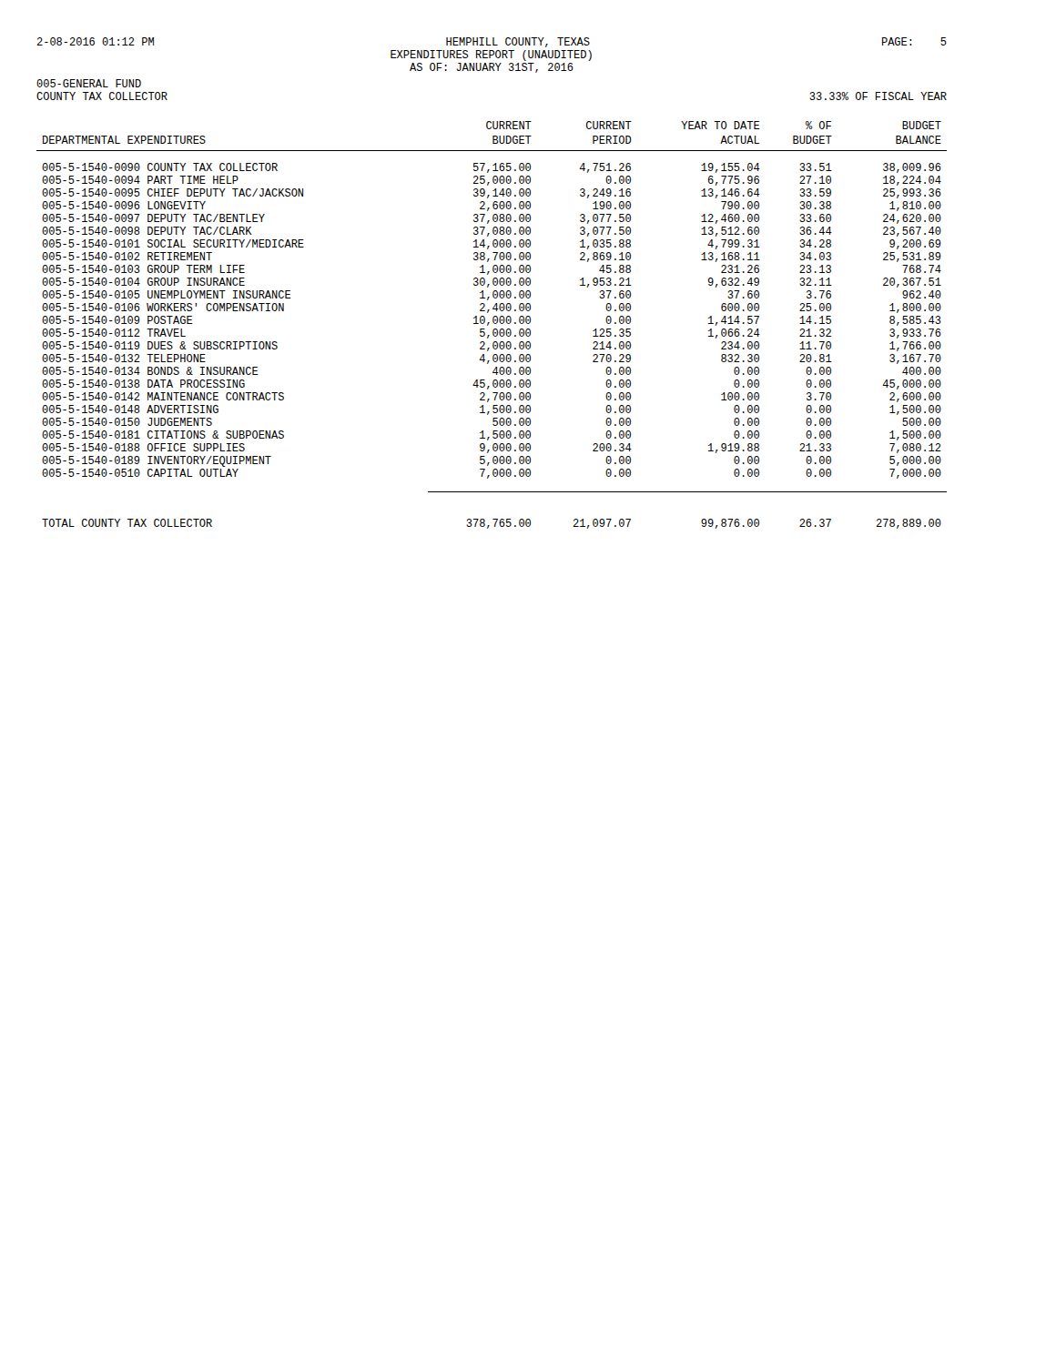2-08-2016 01:12 PM HEMPHILL COUNTY, TEXAS PAGE: 5
EXPENDITURES REPORT (UNAUDITED)
AS OF: JANUARY 31ST, 2016
005-GENERAL FUND
COUNTY TAX COLLECTOR 33.33% OF FISCAL YEAR
| | CURRENT | CURRENT | YEAR TO DATE | % OF | BUDGET |
| --- | --- | --- | --- | --- | --- |
| DEPARTMENTAL EXPENDITURES | BUDGET | PERIOD | ACTUAL | BUDGET | BALANCE |
| 005-5-1540-0090 COUNTY TAX COLLECTOR | 57,165.00 | 4,751.26 | 19,155.04 | 33.51 | 38,009.96 |
| 005-5-1540-0094 PART TIME HELP | 25,000.00 | 0.00 | 6,775.96 | 27.10 | 18,224.04 |
| 005-5-1540-0095 CHIEF DEPUTY TAC/JACKSON | 39,140.00 | 3,249.16 | 13,146.64 | 33.59 | 25,993.36 |
| 005-5-1540-0096 LONGEVITY | 2,600.00 | 190.00 | 790.00 | 30.38 | 1,810.00 |
| 005-5-1540-0097 DEPUTY TAC/BENTLEY | 37,080.00 | 3,077.50 | 12,460.00 | 33.60 | 24,620.00 |
| 005-5-1540-0098 DEPUTY TAC/CLARK | 37,080.00 | 3,077.50 | 13,512.60 | 36.44 | 23,567.40 |
| 005-5-1540-0101 SOCIAL SECURITY/MEDICARE | 14,000.00 | 1,035.88 | 4,799.31 | 34.28 | 9,200.69 |
| 005-5-1540-0102 RETIREMENT | 38,700.00 | 2,869.10 | 13,168.11 | 34.03 | 25,531.89 |
| 005-5-1540-0103 GROUP TERM LIFE | 1,000.00 | 45.88 | 231.26 | 23.13 | 768.74 |
| 005-5-1540-0104 GROUP INSURANCE | 30,000.00 | 1,953.21 | 9,632.49 | 32.11 | 20,367.51 |
| 005-5-1540-0105 UNEMPLOYMENT INSURANCE | 1,000.00 | 37.60 | 37.60 | 3.76 | 962.40 |
| 005-5-1540-0106 WORKERS' COMPENSATION | 2,400.00 | 0.00 | 600.00 | 25.00 | 1,800.00 |
| 005-5-1540-0109 POSTAGE | 10,000.00 | 0.00 | 1,414.57 | 14.15 | 8,585.43 |
| 005-5-1540-0112 TRAVEL | 5,000.00 | 125.35 | 1,066.24 | 21.32 | 3,933.76 |
| 005-5-1540-0119 DUES & SUBSCRIPTIONS | 2,000.00 | 214.00 | 234.00 | 11.70 | 1,766.00 |
| 005-5-1540-0132 TELEPHONE | 4,000.00 | 270.29 | 832.30 | 20.81 | 3,167.70 |
| 005-5-1540-0134 BONDS & INSURANCE | 400.00 | 0.00 | 0.00 | 0.00 | 400.00 |
| 005-5-1540-0138 DATA PROCESSING | 45,000.00 | 0.00 | 0.00 | 0.00 | 45,000.00 |
| 005-5-1540-0142 MAINTENANCE CONTRACTS | 2,700.00 | 0.00 | 100.00 | 3.70 | 2,600.00 |
| 005-5-1540-0148 ADVERTISING | 1,500.00 | 0.00 | 0.00 | 0.00 | 1,500.00 |
| 005-5-1540-0150 JUDGEMENTS | 500.00 | 0.00 | 0.00 | 0.00 | 500.00 |
| 005-5-1540-0181 CITATIONS & SUBPOENAS | 1,500.00 | 0.00 | 0.00 | 0.00 | 1,500.00 |
| 005-5-1540-0188 OFFICE SUPPLIES | 9,000.00 | 200.34 | 1,919.88 | 21.33 | 7,080.12 |
| 005-5-1540-0189 INVENTORY/EQUIPMENT | 5,000.00 | 0.00 | 0.00 | 0.00 | 5,000.00 |
| 005-5-1540-0510 CAPITAL OUTLAY | 7,000.00 | 0.00 | 0.00 | 0.00 | 7,000.00 |
| TOTAL COUNTY TAX COLLECTOR | 378,765.00 | 21,097.07 | 99,876.00 | 26.37 | 278,889.00 |